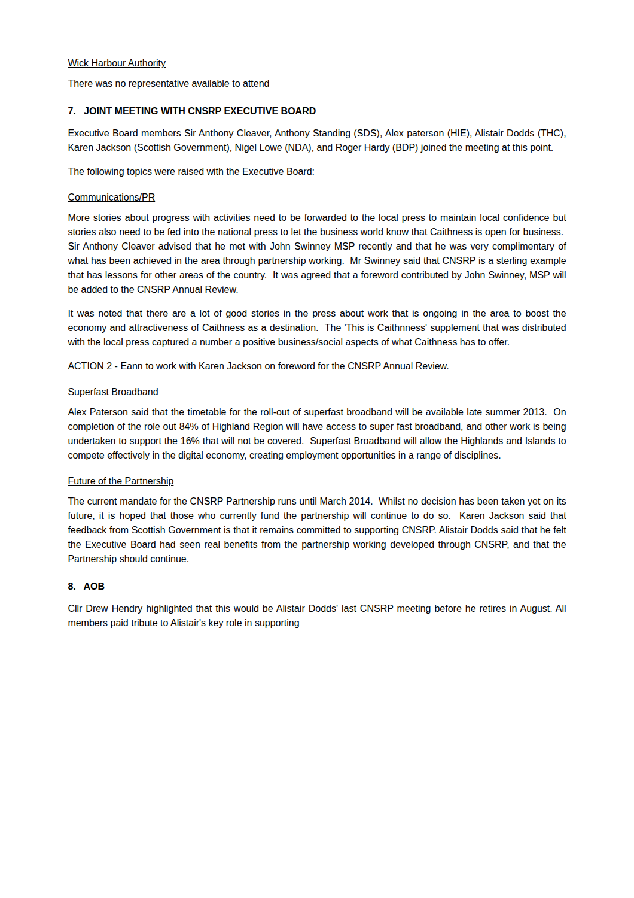Wick Harbour Authority
There was no representative available to attend
7. JOINT MEETING WITH CNSRP EXECUTIVE BOARD
Executive Board members Sir Anthony Cleaver, Anthony Standing (SDS), Alex paterson (HIE), Alistair Dodds (THC), Karen Jackson (Scottish Government), Nigel Lowe (NDA), and Roger Hardy (BDP) joined the meeting at this point.
The following topics were raised with the Executive Board:
Communications/PR
More stories about progress with activities need to be forwarded to the local press to maintain local confidence but stories also need to be fed into the national press to let the business world know that Caithness is open for business. Sir Anthony Cleaver advised that he met with John Swinney MSP recently and that he was very complimentary of what has been achieved in the area through partnership working. Mr Swinney said that CNSRP is a sterling example that has lessons for other areas of the country. It was agreed that a foreword contributed by John Swinney, MSP will be added to the CNSRP Annual Review.
It was noted that there are a lot of good stories in the press about work that is ongoing in the area to boost the economy and attractiveness of Caithness as a destination. The 'This is Caithnness' supplement that was distributed with the local press captured a number a positive business/social aspects of what Caithness has to offer.
ACTION 2 - Eann to work with Karen Jackson on foreword for the CNSRP Annual Review.
Superfast Broadband
Alex Paterson said that the timetable for the roll-out of superfast broadband will be available late summer 2013. On completion of the role out 84% of Highland Region will have access to super fast broadband, and other work is being undertaken to support the 16% that will not be covered. Superfast Broadband will allow the Highlands and Islands to compete effectively in the digital economy, creating employment opportunities in a range of disciplines.
Future of the Partnership
The current mandate for the CNSRP Partnership runs until March 2014. Whilst no decision has been taken yet on its future, it is hoped that those who currently fund the partnership will continue to do so. Karen Jackson said that feedback from Scottish Government is that it remains committed to supporting CNSRP. Alistair Dodds said that he felt the Executive Board had seen real benefits from the partnership working developed through CNSRP, and that the Partnership should continue.
8. AOB
Cllr Drew Hendry highlighted that this would be Alistair Dodds' last CNSRP meeting before he retires in August. All members paid tribute to Alistair's key role in supporting